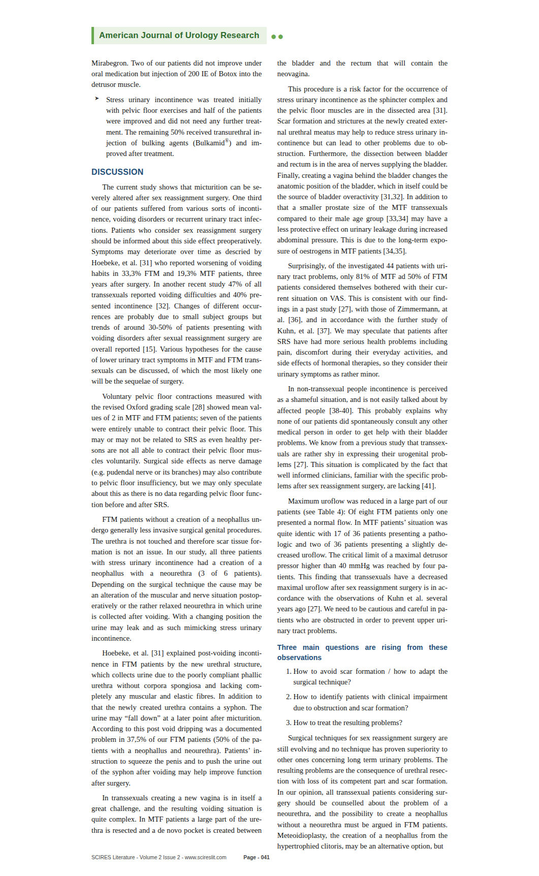American Journal of Urology Research● ●
Mirabegron. Two of our patients did not improve under oral medication but injection of 200 IE of Botox into the detrusor muscle.
Stress urinary incontinence was treated initially with pelvic floor exercises and half of the patients were improved and did not need any further treatment. The remaining 50% received transurethral injection of bulking agents (Bulkamid®) and improved after treatment.
DISCUSSION
The current study shows that micturition can be severely altered after sex reassignment surgery. One third of our patients suffered from various sorts of incontinence, voiding disorders or recurrent urinary tract infections. Patients who consider sex reassignment surgery should be informed about this side effect preoperatively. Symptoms may deteriorate over time as descried by Hoebeke, et al. [31] who reported worsening of voiding habits in 33,3% FTM and 19,3% MTF patients, three years after surgery. In another recent study 47% of all transsexuals reported voiding difficulties and 40% presented incontinence [32]. Changes of different occurrences are probably due to small subject groups but trends of around 30-50% of patients presenting with voiding disorders after sexual reassignment surgery are overall reported [15]. Various hypotheses for the cause of lower urinary tract symptoms in MTF and FTM transsexuals can be discussed, of which the most likely one will be the sequelae of surgery.
Voluntary pelvic floor contractions measured with the revised Oxford grading scale [28] showed mean values of 2 in MTF and FTM patients; seven of the patients were entirely unable to contract their pelvic floor. This may or may not be related to SRS as even healthy persons are not all able to contract their pelvic floor muscles voluntarily. Surgical side effects as nerve damage (e.g. pudendal nerve or its branches) may also contribute to pelvic floor insufficiency, but we may only speculate about this as there is no data regarding pelvic floor function before and after SRS.
FTM patients without a creation of a neophallus undergo generally less invasive surgical genital procedures. The urethra is not touched and therefore scar tissue formation is not an issue. In our study, all three patients with stress urinary incontinence had a creation of a neophallus with a neourethra (3 of 6 patients). Depending on the surgical technique the cause may be an alteration of the muscular and nerve situation postoperatively or the rather relaxed neourethra in which urine is collected after voiding. With a changing position the urine may leak and as such mimicking stress urinary incontinence.
Hoebeke, et al. [31] explained post-voiding incontinence in FTM patients by the new urethral structure, which collects urine due to the poorly compliant phallic urethra without corpora spongiosa and lacking completely any muscular and elastic fibres. In addition to that the newly created urethra contains a syphon. The urine may “fall down” at a later point after micturition. According to this post void dripping was a documented problem in 37,5% of our FTM patients (50% of the patients with a neophallus and neourethra). Patients’ instruction to squeeze the penis and to push the urine out of the syphon after voiding may help improve function after surgery.
In transsexuals creating a new vagina is in itself a great challenge, and the resulting voiding situation is quite complex. In MTF patients a large part of the urethra is resected and a de novo pocket is created between the bladder and the rectum that will contain the neovagina.
This procedure is a risk factor for the occurrence of stress urinary incontinence as the sphincter complex and the pelvic floor muscles are in the dissected area [31]. Scar formation and strictures at the newly created external urethral meatus may help to reduce stress urinary incontinence but can lead to other problems due to obstruction. Furthermore, the dissection between bladder and rectum is in the area of nerves supplying the bladder. Finally, creating a vagina behind the bladder changes the anatomic position of the bladder, which in itself could be the source of bladder overactivity [31,32]. In addition to that a smaller prostate size of the MTF transsexuals compared to their male age group [33,34] may have a less protective effect on urinary leakage during increased abdominal pressure. This is due to the long-term exposure of oestrogens in MTF patients [34,35].
Surprisingly, of the investigated 44 patients with urinary tract problems, only 81% of MTF ad 50% of FTM patients considered themselves bothered with their current situation on VAS. This is consistent with our findings in a past study [27], with those of Zimmermann, at al. [36], and in accordance with the further study of Kuhn, et al. [37]. We may speculate that patients after SRS have had more serious health problems including pain, discomfort during their everyday activities, and side effects of hormonal therapies, so they consider their urinary symptoms as rather minor.
In non-transsexual people incontinence is perceived as a shameful situation, and is not easily talked about by affected people [38-40]. This probably explains why none of our patients did spontaneously consult any other medical person in order to get help with their bladder problems. We know from a previous study that transsexuals are rather shy in expressing their urogenital problems [27]. This situation is complicated by the fact that well informed clinicians, familiar with the specific problems after sex reassignment surgery, are lacking [41].
Maximum uroflow was reduced in a large part of our patients (see Table 4): Of eight FTM patients only one presented a normal flow. In MTF patients’ situation was quite identic with 17 of 36 patients presenting a pathologic and two of 36 patients presenting a slightly decreased uroflow. The critical limit of a maximal detrusor pressor higher than 40 mmHg was reached by four patients. This finding that transsexuals have a decreased maximal uroflow after sex reassignment surgery is in accordance with the observations of Kuhn et al. several years ago [27]. We need to be cautious and careful in patients who are obstructed in order to prevent upper urinary tract problems.
Three main questions are rising from these observations
How to avoid scar formation / how to adapt the surgical technique?
How to identify patients with clinical impairment due to obstruction and scar formation?
How to treat the resulting problems?
Surgical techniques for sex reassignment surgery are still evolving and no technique has proven superiority to other ones concerning long term urinary problems. The resulting problems are the consequence of urethral resection with loss of its competent part and scar formation. In our opinion, all transsexual patients considering surgery should be counselled about the problem of a neourethra, and the possibility to create a neophallus without a neourethra must be argued in FTM patients. Meteoidioplasty, the creation of a neophallus from the hypertrophied clitoris, may be an alternative option, but
SCIRES Literature - Volume 2 Issue 2 - www.scireslit.com Page - 041